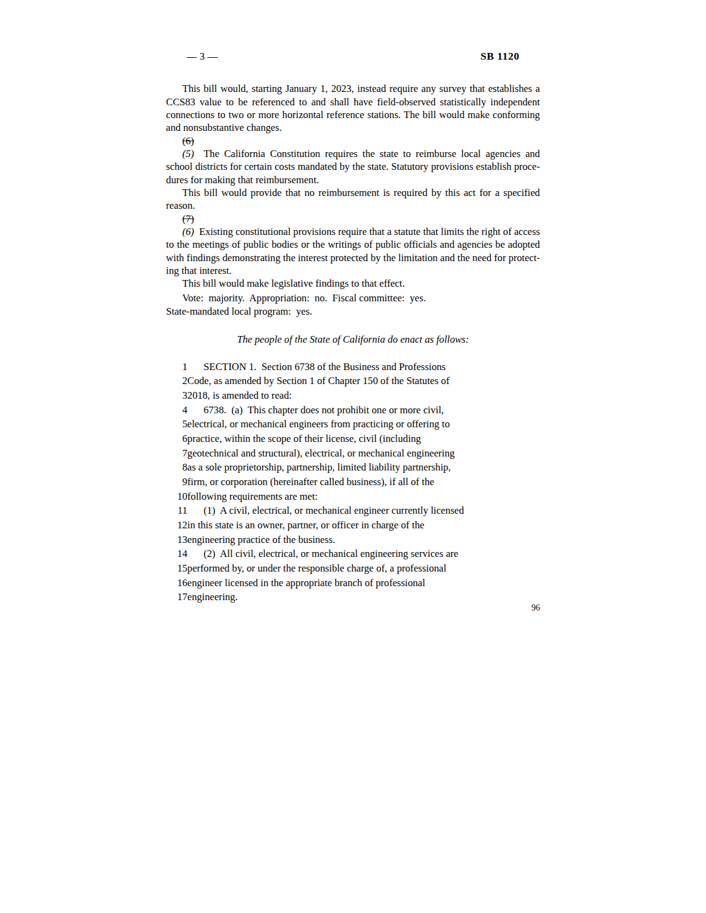— 3 — SB 1120
This bill would, starting January 1, 2023, instead require any survey that establishes a CCS83 value to be referenced to and shall have field-observed statistically independent connections to two or more horizontal reference stations. The bill would make conforming and nonsubstantive changes.
(6)
(5) The California Constitution requires the state to reimburse local agencies and school districts for certain costs mandated by the state. Statutory provisions establish procedures for making that reimbursement.
This bill would provide that no reimbursement is required by this act for a specified reason.
(7)
(6) Existing constitutional provisions require that a statute that limits the right of access to the meetings of public bodies or the writings of public officials and agencies be adopted with findings demonstrating the interest protected by the limitation and the need for protecting that interest.
This bill would make legislative findings to that effect.
Vote: majority. Appropriation: no. Fiscal committee: yes.
State-mandated local program: yes.
The people of the State of California do enact as follows:
| 1 | SECTION 1. Section 6738 of the Business and Professions |
| 2 | Code, as amended by Section 1 of Chapter 150 of the Statutes of |
| 3 | 2018, is amended to read: |
| 4 | 6738. (a) This chapter does not prohibit one or more civil, |
| 5 | electrical, or mechanical engineers from practicing or offering to |
| 6 | practice, within the scope of their license, civil (including |
| 7 | geotechnical and structural), electrical, or mechanical engineering |
| 8 | as a sole proprietorship, partnership, limited liability partnership, |
| 9 | firm, or corporation (hereinafter called business), if all of the |
| 10 | following requirements are met: |
| 11 | (1) A civil, electrical, or mechanical engineer currently licensed |
| 12 | in this state is an owner, partner, or officer in charge of the |
| 13 | engineering practice of the business. |
| 14 | (2) All civil, electrical, or mechanical engineering services are |
| 15 | performed by, or under the responsible charge of, a professional |
| 16 | engineer licensed in the appropriate branch of professional |
| 17 | engineering. |
96